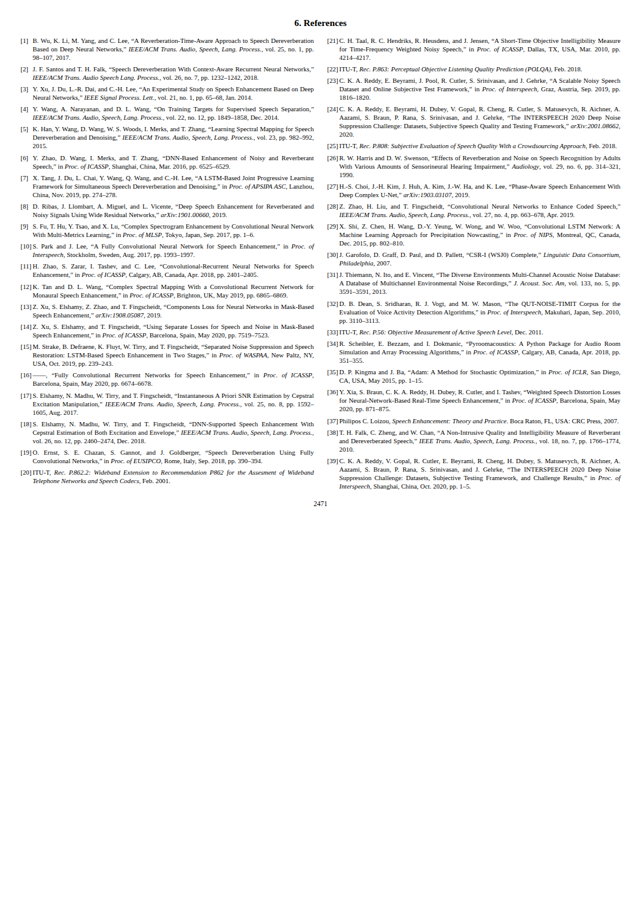6. References
[1] B. Wu, K. Li, M. Yang, and C. Lee, “A Reverberation-Time-Aware Approach to Speech Dereverberation Based on Deep Neural Networks,” IEEE/ACM Trans. Audio, Speech, Lang. Process., vol. 25, no. 1, pp. 98–107, 2017.
[2] J. F. Santos and T. H. Falk, “Speech Dereverberation With Context-Aware Recurrent Neural Networks,” IEEE/ACM Trans. Audio Speech Lang. Process., vol. 26, no. 7, pp. 1232–1242, 2018.
[3] Y. Xu, J. Du, L.-R. Dai, and C.-H. Lee, “An Experimental Study on Speech Enhancement Based on Deep Neural Networks,” IEEE Signal Process. Lett., vol. 21, no. 1, pp. 65–68, Jan. 2014.
[4] Y. Wang, A. Narayanan, and D. L. Wang, “On Training Targets for Supervised Speech Separation,” IEEE/ACM Trans. Audio, Speech, Lang. Process., vol. 22, no. 12, pp. 1849–1858, Dec. 2014.
[5] K. Han, Y. Wang, D. Wang, W. S. Woods, I. Merks, and T. Zhang, “Learning Spectral Mapping for Speech Dereverberation and Denoising,” IEEE/ACM Trans. Audio, Speech, Lang. Process., vol. 23, pp. 982–992, 2015.
[6] Y. Zhao, D. Wang, I. Merks, and T. Zhang, “DNN-Based Enhancement of Noisy and Reverberant Speech,” in Proc. of ICASSP, Shanghai, China, Mar. 2016, pp. 6525–6529.
[7] X. Tang, J. Du, L. Chai, Y. Wang, Q. Wang, and C.-H. Lee, “A LSTM-Based Joint Progressive Learning Framework for Simultaneous Speech Dereverberation and Denoising,” in Proc. of APSIPA ASC, Lanzhou, China, Nov. 2019, pp. 274–278.
[8] D. Ribas, J. Llombart, A. Miguel, and L. Vicente, “Deep Speech Enhancement for Reverberated and Noisy Signals Using Wide Residual Networks,” arXiv:1901.00660, 2019.
[9] S. Fu, T. Hu, Y. Tsao, and X. Lu, “Complex Spectrogram Enhancement by Convolutional Neural Network With Multi-Metrics Learning,” in Proc. of MLSP, Tokyo, Japan, Sep. 2017, pp. 1–6.
[10] S. Park and J. Lee, “A Fully Convolutional Neural Network for Speech Enhancement,” in Proc. of Interspeech, Stockholm, Sweden, Aug. 2017, pp. 1993–1997.
[11] H. Zhao, S. Zarar, I. Tashev, and C. Lee, “Convolutional-Recurrent Neural Networks for Speech Enhancement,” in Proc. of ICASSP, Calgary, AB, Canada, Apr. 2018, pp. 2401–2405.
[12] K. Tan and D. L. Wang, “Complex Spectral Mapping With a Convolutional Recurrent Network for Monaural Speech Enhancement,” in Proc. of ICASSP, Brighton, UK, May 2019, pp. 6865–6869.
[13] Z. Xu, S. Elshamy, Z. Zhao, and T. Fingscheidt, “Components Loss for Neural Networks in Mask-Based Speech Enhancement,” arXiv:1908.05087, 2019.
[14] Z. Xu, S. Elshamy, and T. Fingscheidt, “Using Separate Losses for Speech and Noise in Mask-Based Speech Enhancement,” in Proc. of ICASSP, Barcelona, Spain, May 2020, pp. 7519–7523.
[15] M. Strake, B. Defraene, K. Fluyt, W. Tirry, and T. Fingscheidt, “Separated Noise Suppression and Speech Restoration: LSTM-Based Speech Enhancement in Two Stages,” in Proc. of WASPAA, New Paltz, NY, USA, Oct. 2019, pp. 239–243.
[16]——, “Fully Convolutional Recurrent Networks for Speech Enhancement,” in Proc. of ICASSP, Barcelona, Spain, May 2020, pp. 6674–6678.
[17] S. Elshamy, N. Madhu, W. Tirry, and T. Fingscheidt, “Instantaneous A Priori SNR Estimation by Cepstral Excitation Manipulation,” IEEE/ACM Trans. Audio, Speech, Lang. Process., vol. 25, no. 8, pp. 1592–1605, Aug. 2017.
[18] S. Elshamy, N. Madhu, W. Tirry, and T. Fingscheidt, “DNN-Supported Speech Enhancement With Cepstral Estimation of Both Excitation and Envelope,” IEEE/ACM Trans. Audio, Speech, Lang. Process., vol. 26, no. 12, pp. 2460–2474, Dec. 2018.
[19] O. Ernst, S. E. Chazan, S. Gannot, and J. Goldberger, “Speech Dereverberation Using Fully Convolutional Networks,” in Proc. of EUSIPCO, Rome, Italy, Sep. 2018, pp. 390–394.
[20] ITU-T, Rec. P.862.2: Wideband Extension to Recommendation P862 for the Assesment of Wideband Telephone Networks and Speech Codecs, Feb. 2001.
[21] C. H. Taal, R. C. Hendriks, R. Heusdens, and J. Jensen, “A Short-Time Objective Intelligibility Measure for Time-Frequency Weighted Noisy Speech,” in Proc. of ICASSP, Dallas, TX, USA, Mar. 2010, pp. 4214–4217.
[22] ITU-T, Rec. P.863: Perceptual Objective Listening Quality Prediction (POLQA), Feb. 2018.
[23] C. K. A. Reddy, E. Beyrami, J. Pool, R. Cutler, S. Srinivasan, and J. Gehrke, “A Scalable Noisy Speech Dataset and Online Subjective Test Framework,” in Proc. of Interspeech, Graz, Austria, Sep. 2019, pp. 1816–1820.
[24] C. K. A. Reddy, E. Beyrami, H. Dubey, V. Gopal, R. Cheng, R. Cutler, S. Matusevych, R. Aichner, A. Aazami, S. Braun, P. Rana, S. Srinivasan, and J. Gehrke, “The INTERSPEECH 2020 Deep Noise Suppression Challenge: Datasets, Subjective Speech Quality and Testing Framework,” arXiv:2001.08662, 2020.
[25] ITU-T, Rec. P.808: Subjective Evaluation of Speech Quality With a Crowdsourcing Approach, Feb. 2018.
[26] R. W. Harris and D. W. Swenson, “Effects of Reverberation and Noise on Speech Recognition by Adults With Various Amounts of Sensorineural Hearing Impairment,” Audiology, vol. 29, no. 6, pp. 314–321, 1990.
[27] H.-S. Choi, J.-H. Kim, J. Huh, A. Kim, J.-W. Ha, and K. Lee, “Phase-Aware Speech Enhancement With Deep Complex U-Net,” arXiv:1903.03107, 2019.
[28] Z. Zhao, H. Liu, and T. Fingscheidt, “Convolutional Neural Networks to Enhance Coded Speech,” IEEE/ACM Trans. Audio, Speech, Lang. Process., vol. 27, no. 4, pp. 663–678, Apr. 2019.
[29] X. Shi, Z. Chen, H. Wang, D.-Y. Yeung, W. Wong, and W. Woo, “Convolutional LSTM Network: A Machine Learning Approach for Precipitation Nowcasting,” in Proc. of NIPS, Montreal, QC, Canada, Dec. 2015, pp. 802–810.
[30] J. Garofolo, D. Graff, D. Paul, and D. Pallett, “CSR-I (WSJ0) Complete,” Linguistic Data Consortium, Philadelphia, 2007.
[31] J. Thiemann, N. Ito, and E. Vincent, “The Diverse Environments Multi-Channel Acoustic Noise Database: A Database of Multichannel Environmental Noise Recordings,” J. Acoust. Soc. Am, vol. 133, no. 5, pp. 3591–3591, 2013.
[32] D. B. Dean, S. Sridharan, R. J. Vogt, and M. W. Mason, “The QUT-NOISE-TIMIT Corpus for the Evaluation of Voice Activity Detection Algorithms,” in Proc. of Interspeech, Makuhari, Japan, Sep. 2010, pp. 3110–3113.
[33] ITU-T, Rec. P.56: Objective Measurement of Active Speech Level, Dec. 2011.
[34] R. Scheibler, E. Bezzam, and I. Dokmanic, “Pyroomacoustics: A Python Package for Audio Room Simulation and Array Processing Algorithms,” in Proc. of ICASSP, Calgary, AB, Canada, Apr. 2018, pp. 351–355.
[35] D. P. Kingma and J. Ba, “Adam: A Method for Stochastic Optimization,” in Proc. of ICLR, San Diego, CA, USA, May 2015, pp. 1–15.
[36] Y. Xia, S. Braun, C. K. A. Reddy, H. Dubey, R. Cutler, and I. Tashev, “Weighted Speech Distortion Losses for Neural-Network-Based Real-Time Speech Enhancement,” in Proc. of ICASSP, Barcelona, Spain, May 2020, pp. 871–875.
[37] Philipos C. Loizou, Speech Enhancement: Theory and Practice. Boca Raton, FL, USA: CRC Press, 2007.
[38] T. H. Falk, C. Zheng, and W. Chan, “A Non-Intrusive Quality and Intelligibility Measure of Reverberant and Dereverberated Speech,” IEEE Trans. Audio, Speech, Lang. Process., vol. 18, no. 7, pp. 1766–1774, 2010.
[39] C. K. A. Reddy, V. Gopal, R. Cutler, E. Beyrami, R. Cheng, H. Dubey, S. Matusevych, R. Aichner, A. Aazami, S. Braun, P. Rana, S. Srinivasan, and J. Gehrke, “The INTERSPEECH 2020 Deep Noise Suppression Challenge: Datasets, Subjective Testing Framework, and Challenge Results,” in Proc. of Interspeech, Shanghai, China, Oct. 2020, pp. 1–5.
2471